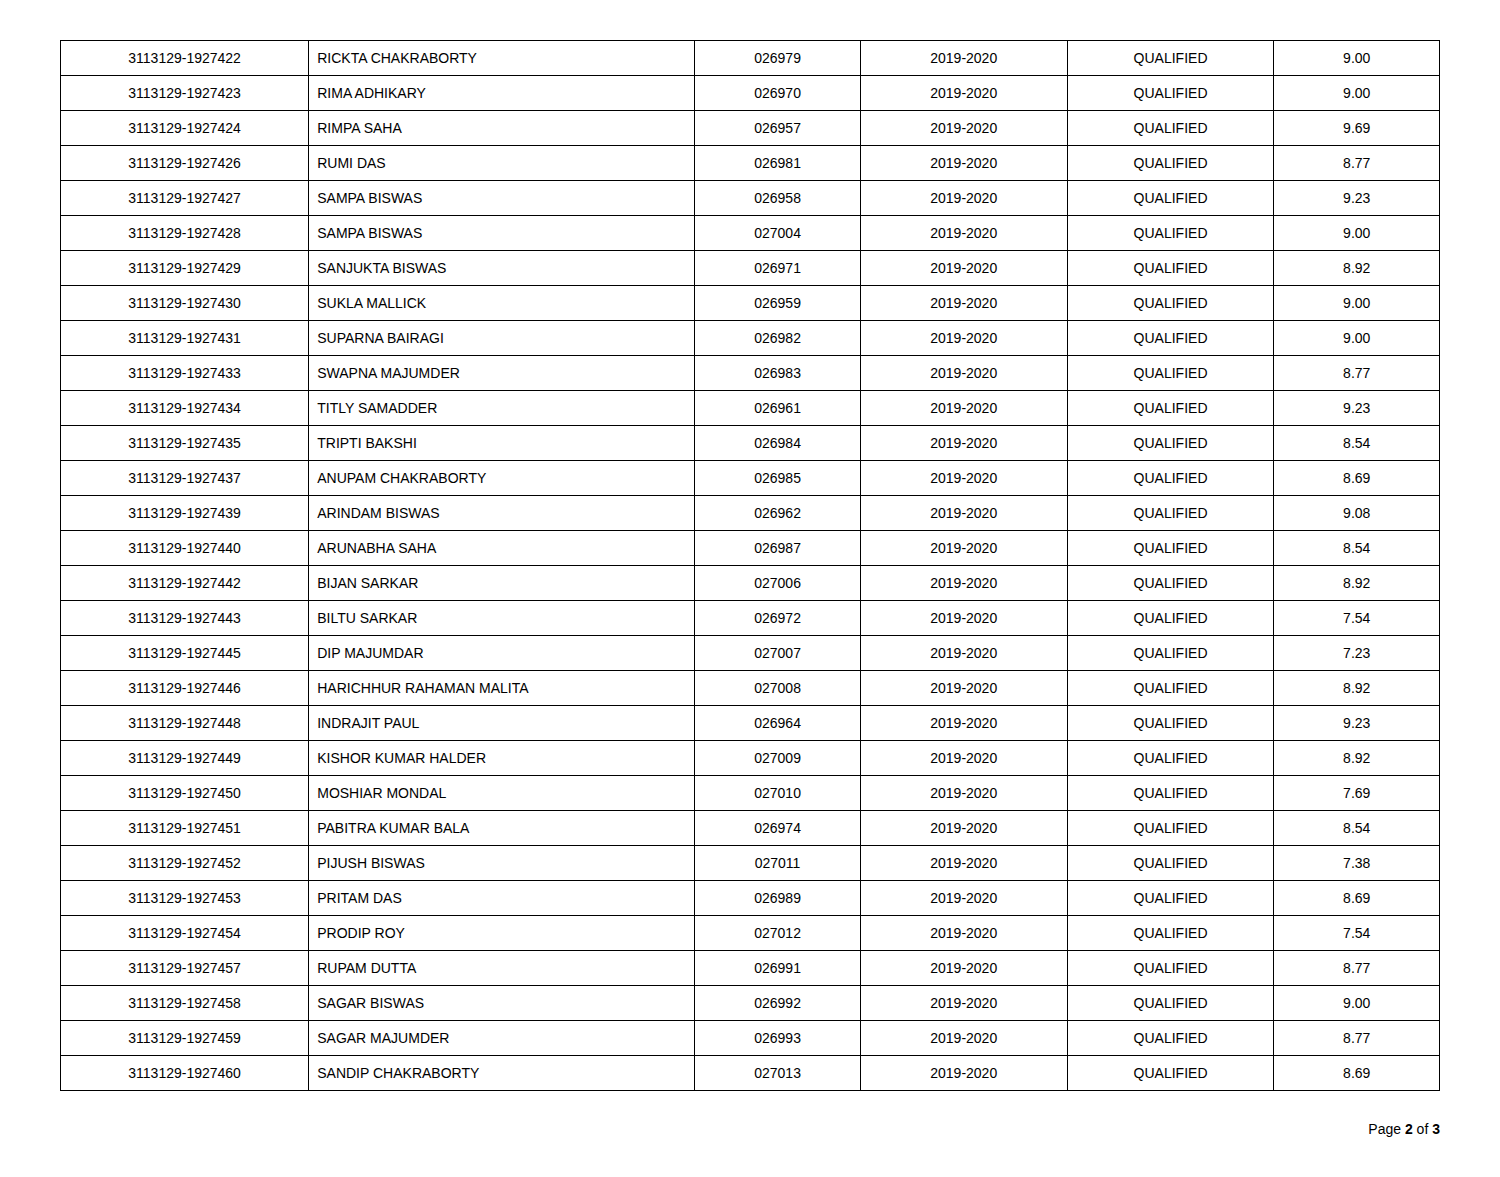| 3113129-1927422 | RICKTA CHAKRABORTY | 026979 | 2019-2020 | QUALIFIED | 9.00 |
| 3113129-1927423 | RIMA ADHIKARY | 026970 | 2019-2020 | QUALIFIED | 9.00 |
| 3113129-1927424 | RIMPA SAHA | 026957 | 2019-2020 | QUALIFIED | 9.69 |
| 3113129-1927426 | RUMI DAS | 026981 | 2019-2020 | QUALIFIED | 8.77 |
| 3113129-1927427 | SAMPA BISWAS | 026958 | 2019-2020 | QUALIFIED | 9.23 |
| 3113129-1927428 | SAMPA BISWAS | 027004 | 2019-2020 | QUALIFIED | 9.00 |
| 3113129-1927429 | SANJUKTA BISWAS | 026971 | 2019-2020 | QUALIFIED | 8.92 |
| 3113129-1927430 | SUKLA MALLICK | 026959 | 2019-2020 | QUALIFIED | 9.00 |
| 3113129-1927431 | SUPARNA BAIRAGI | 026982 | 2019-2020 | QUALIFIED | 9.00 |
| 3113129-1927433 | SWAPNA MAJUMDER | 026983 | 2019-2020 | QUALIFIED | 8.77 |
| 3113129-1927434 | TITLY SAMADDER | 026961 | 2019-2020 | QUALIFIED | 9.23 |
| 3113129-1927435 | TRIPTI BAKSHI | 026984 | 2019-2020 | QUALIFIED | 8.54 |
| 3113129-1927437 | ANUPAM CHAKRABORTY | 026985 | 2019-2020 | QUALIFIED | 8.69 |
| 3113129-1927439 | ARINDAM BISWAS | 026962 | 2019-2020 | QUALIFIED | 9.08 |
| 3113129-1927440 | ARUNABHA SAHA | 026987 | 2019-2020 | QUALIFIED | 8.54 |
| 3113129-1927442 | BIJAN SARKAR | 027006 | 2019-2020 | QUALIFIED | 8.92 |
| 3113129-1927443 | BILTU SARKAR | 026972 | 2019-2020 | QUALIFIED | 7.54 |
| 3113129-1927445 | DIP MAJUMDAR | 027007 | 2019-2020 | QUALIFIED | 7.23 |
| 3113129-1927446 | HARICHHUR RAHAMAN MALITA | 027008 | 2019-2020 | QUALIFIED | 8.92 |
| 3113129-1927448 | INDRAJIT PAUL | 026964 | 2019-2020 | QUALIFIED | 9.23 |
| 3113129-1927449 | KISHOR KUMAR HALDER | 027009 | 2019-2020 | QUALIFIED | 8.92 |
| 3113129-1927450 | MOSHIAR MONDAL | 027010 | 2019-2020 | QUALIFIED | 7.69 |
| 3113129-1927451 | PABITRA KUMAR BALA | 026974 | 2019-2020 | QUALIFIED | 8.54 |
| 3113129-1927452 | PIJUSH BISWAS | 027011 | 2019-2020 | QUALIFIED | 7.38 |
| 3113129-1927453 | PRITAM DAS | 026989 | 2019-2020 | QUALIFIED | 8.69 |
| 3113129-1927454 | PRODIP ROY | 027012 | 2019-2020 | QUALIFIED | 7.54 |
| 3113129-1927457 | RUPAM DUTTA | 026991 | 2019-2020 | QUALIFIED | 8.77 |
| 3113129-1927458 | SAGAR BISWAS | 026992 | 2019-2020 | QUALIFIED | 9.00 |
| 3113129-1927459 | SAGAR MAJUMDER | 026993 | 2019-2020 | QUALIFIED | 8.77 |
| 3113129-1927460 | SANDIP CHAKRABORTY | 027013 | 2019-2020 | QUALIFIED | 8.69 |
Page 2 of 3